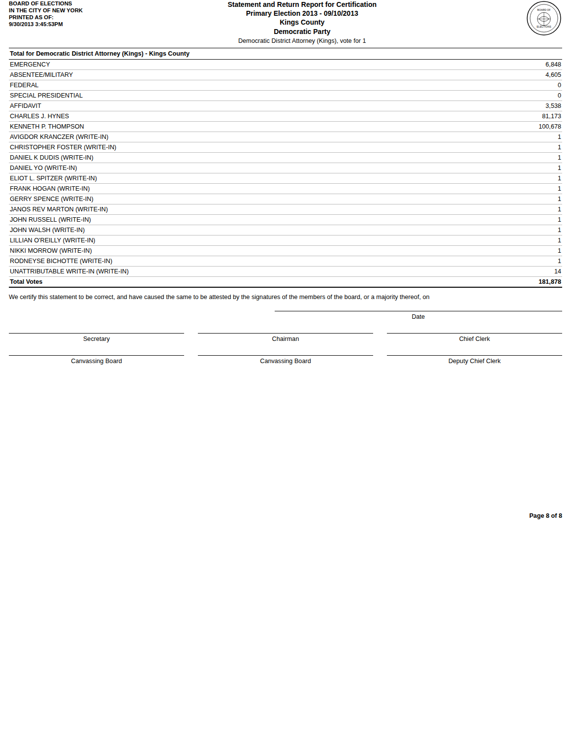BOARD OF ELECTIONS
IN THE CITY OF NEW YORK
PRINTED AS OF:
9/30/2013 3:45:53PM
Statement and Return Report for Certification
Primary Election 2013 - 09/10/2013
Kings County
Democratic Party
Democratic District Attorney (Kings), vote for 1
BOARD OF ELECTIONS
Total for Democratic District Attorney (Kings) - Kings County
| EMERGENCY | 6,848 |
| ABSENTEE/MILITARY | 4,605 |
| FEDERAL | 0 |
| SPECIAL PRESIDENTIAL | 0 |
| AFFIDAVIT | 3,538 |
| CHARLES J. HYNES | 81,173 |
| KENNETH P. THOMPSON | 100,678 |
| AVIGDOR KRANCZER (WRITE-IN) | 1 |
| CHRISTOPHER FOSTER (WRITE-IN) | 1 |
| DANIEL K DUDIS (WRITE-IN) | 1 |
| DANIEL YO (WRITE-IN) | 1 |
| ELIOT L. SPITZER (WRITE-IN) | 1 |
| FRANK HOGAN (WRITE-IN) | 1 |
| GERRY SPENCE (WRITE-IN) | 1 |
| JANOS REV MARTON (WRITE-IN) | 1 |
| JOHN RUSSELL (WRITE-IN) | 1 |
| JOHN WALSH (WRITE-IN) | 1 |
| LILLIAN O'REILLY (WRITE-IN) | 1 |
| NIKKI MORROW (WRITE-IN) | 1 |
| RODNEYSE BICHOTTE (WRITE-IN) | 1 |
| UNATTRIBUTABLE WRITE-IN (WRITE-IN) | 14 |
| Total Votes | 181,878 |
We certify this statement to be correct, and have caused the same to be attested by the signatures of the members of the board, or a majority thereof, on
Date
Secretary
Chairman
Chief Clerk
Canvassing Board
Canvassing Board
Deputy Chief Clerk
Page 8 of 8